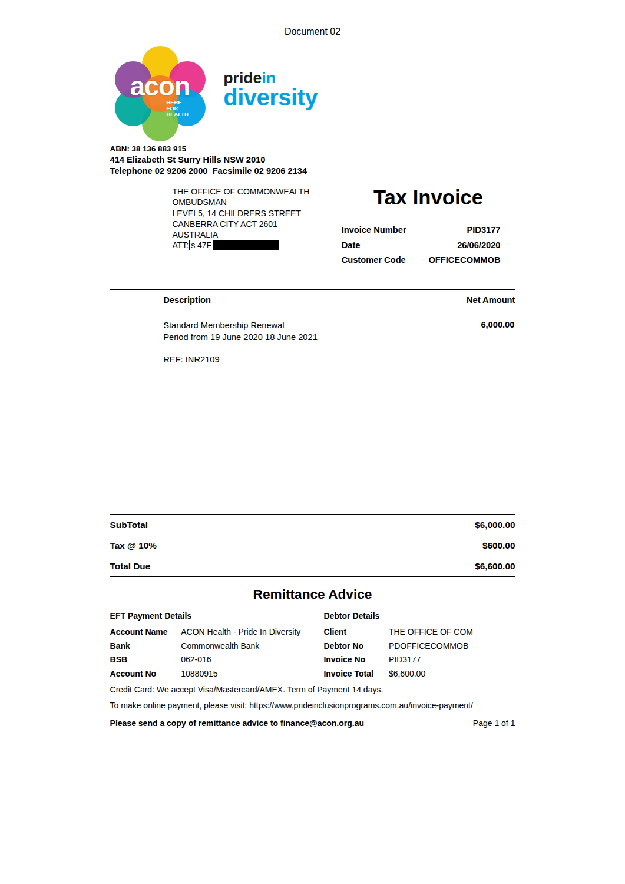Document 02
acon
HERE
FOR
HEALTH
pridein
diversity
ABN: 38 136 883 915
414 Elizabeth St Surry Hills NSW 2010
Telephone 02 9206 2000 Facsimile 02 9206 2134
THE OFFICE OF COMMONWEALTH OMBUDSMAN
LEVEL5, 14 CHILDRERS STREET
CANBERRA CITY ACT 2601
AUSTRALIA
ATT:s 47F
Tax Invoice
| Invoice Number | PID3177 |
| Date | 26/06/2020 |
| Customer Code | OFFICECOMMOB |
| Description | Net Amount |
| --- | --- |
| Standard Membership Renewal Period from 19 June 2020 18 June 2021 REF: INR2109 | 6,000.00 |
| SubTotal | $6,000.00 |
| Tax @ 10% | $600.00 |
| Total Due | $6,600.00 |
Remittance Advice
EFT Payment Details
| Account Name | ACON Health - Pride In Diversity |
| Bank | Commonwealth Bank |
| BSB | 062-016 |
| Account No | 10880915 |
Debtor Details
| Client | THE OFFICE OF COM |
| Debtor No | PDOFFICECOMMOB |
| Invoice No | PID3177 |
| Invoice Total | $6,600.00 |
Credit Card: We accept Visa/Mastercard/AMEX. Term of Payment 14 days.
To make online payment, please visit: https://www.prideinclusionprograms.com.au/invoice-payment/
Please send a copy of remittance advice to finance@acon.org.au
Page 1 of 1